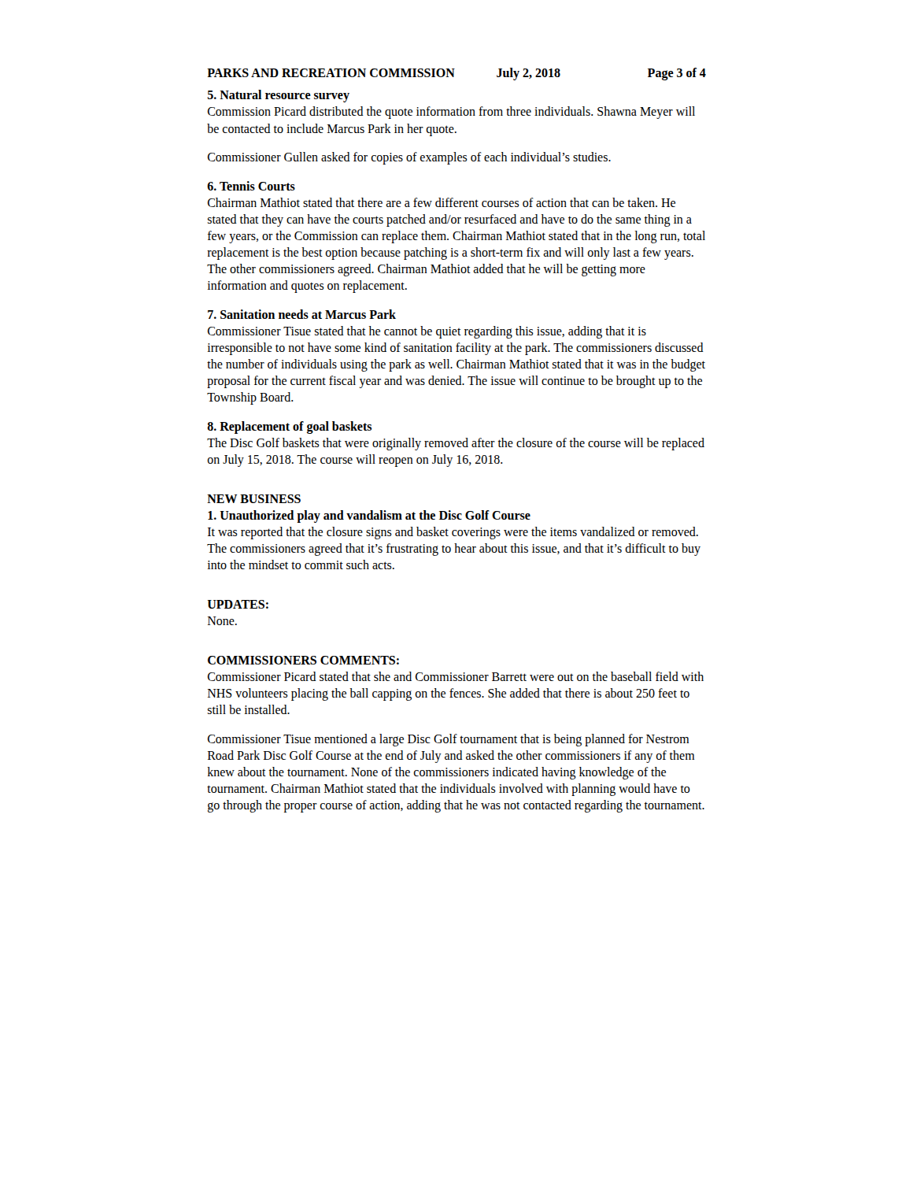PARKS AND RECREATION COMMISSION July 2, 2018 Page 3 of 4
5. Natural resource survey
Commission Picard distributed the quote information from three individuals. Shawna Meyer will be contacted to include Marcus Park in her quote.
Commissioner Gullen asked for copies of examples of each individual’s studies.
6. Tennis Courts
Chairman Mathiot stated that there are a few different courses of action that can be taken. He stated that they can have the courts patched and/or resurfaced and have to do the same thing in a few years, or the Commission can replace them. Chairman Mathiot stated that in the long run, total replacement is the best option because patching is a short-term fix and will only last a few years. The other commissioners agreed. Chairman Mathiot added that he will be getting more information and quotes on replacement.
7. Sanitation needs at Marcus Park
Commissioner Tisue stated that he cannot be quiet regarding this issue, adding that it is irresponsible to not have some kind of sanitation facility at the park. The commissioners discussed the number of individuals using the park as well. Chairman Mathiot stated that it was in the budget proposal for the current fiscal year and was denied. The issue will continue to be brought up to the Township Board.
8. Replacement of goal baskets
The Disc Golf baskets that were originally removed after the closure of the course will be replaced on July 15, 2018. The course will reopen on July 16, 2018.
NEW BUSINESS
1. Unauthorized play and vandalism at the Disc Golf Course
It was reported that the closure signs and basket coverings were the items vandalized or removed. The commissioners agreed that it’s frustrating to hear about this issue, and that it’s difficult to buy into the mindset to commit such acts.
UPDATES:
None.
COMMISSIONERS COMMENTS:
Commissioner Picard stated that she and Commissioner Barrett were out on the baseball field with NHS volunteers placing the ball capping on the fences. She added that there is about 250 feet to still be installed.
Commissioner Tisue mentioned a large Disc Golf tournament that is being planned for Nestrom Road Park Disc Golf Course at the end of July and asked the other commissioners if any of them knew about the tournament. None of the commissioners indicated having knowledge of the tournament. Chairman Mathiot stated that the individuals involved with planning would have to go through the proper course of action, adding that he was not contacted regarding the tournament.